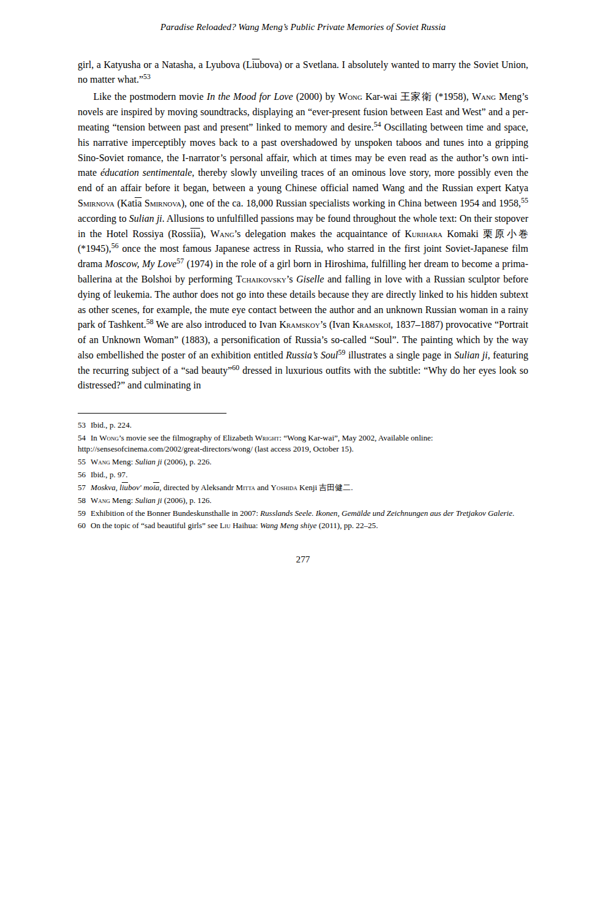Paradise Reloaded? Wang Meng’s Public Private Memories of Soviet Russia
girl, a Katyusha or a Natasha, a Lyubova (Liubova) or a Svetlana. I absolutely wanted to marry the Soviet Union, no matter what.”53
Like the postmodern movie In the Mood for Love (2000) by Wong Kar-wai 王家衛 (*1958), Wang Meng’s novels are inspired by moving soundtracks, displaying an “ever-present fusion between East and West” and a permeating “tension between past and present” linked to memory and desire.54 Oscillating between time and space, his narrative imperceptibly moves back to a past overshadowed by unspoken taboos and tunes into a gripping Sino-Soviet romance, the I-narrator’s personal affair, which at times may be even read as the author’s own intimate éducation sentimentale, thereby slowly unveiling traces of an ominous love story, more possibly even the end of an affair before it began, between a young Chinese official named Wang and the Russian expert Katya Smirnova (Katia Smirnova), one of the ca. 18,000 Russian specialists working in China between 1954 and 1958,55 according to Sulian ji. Allusions to unfulfilled passions may be found throughout the whole text: On their stopover in the Hotel Rossiya (Rossiia), Wang’s delegation makes the acquaintance of Kurihara Komaki 栗原小巻 (*1945),56 once the most famous Japanese actress in Russia, who starred in the first joint Soviet-Japanese film drama Moscow, My Love57 (1974) in the role of a girl born in Hiroshima, fulfilling her dream to become a prima-ballerina at the Bolshoi by performing Tchaikovsky’s Giselle and falling in love with a Russian sculptor before dying of leukemia. The author does not go into these details because they are directly linked to his hidden subtext as other scenes, for example, the mute eye contact between the author and an unknown Russian woman in a rainy park of Tashkent.58 We are also introduced to Ivan Kramskoy’s (Ivan Kramskoĭ, 1837–1887) provocative “Portrait of an Unknown Woman” (1883), a personification of Russia’s so-called “Soul”. The painting which by the way also embellished the poster of an exhibition entitled Russia’s Soul59 illustrates a single page in Sulian ji, featuring the recurring subject of a “sad beauty”60 dressed in luxurious outfits with the subtitle: “Why do her eyes look so distressed?” and culminating in
53 Ibid., p. 224.
54 In Wong’s movie see the filmography of Elizabeth Wright: “Wong Kar-wai”, May 2002, Available online: http://sensesofcinema.com/2002/great-directors/wong/ (last access 2019, October 15).
55 Wang Meng: Sulian ji (2006), p. 226.
56 Ibid., p. 97.
57 Moskva, liubov' moia, directed by Aleksandr Mitta and Yoshida Kenji 吉田健二.
58 Wang Meng: Sulian ji (2006), p. 126.
59 Exhibition of the Bonner Bundeskunsthalle in 2007: Russlands Seele. Ikonen, Gemälde und Zeichnungen aus der Tretjakov Galerie.
60 On the topic of “sad beautiful girls” see Liu Haihua: Wang Meng shiye (2011), pp. 22–25.
277